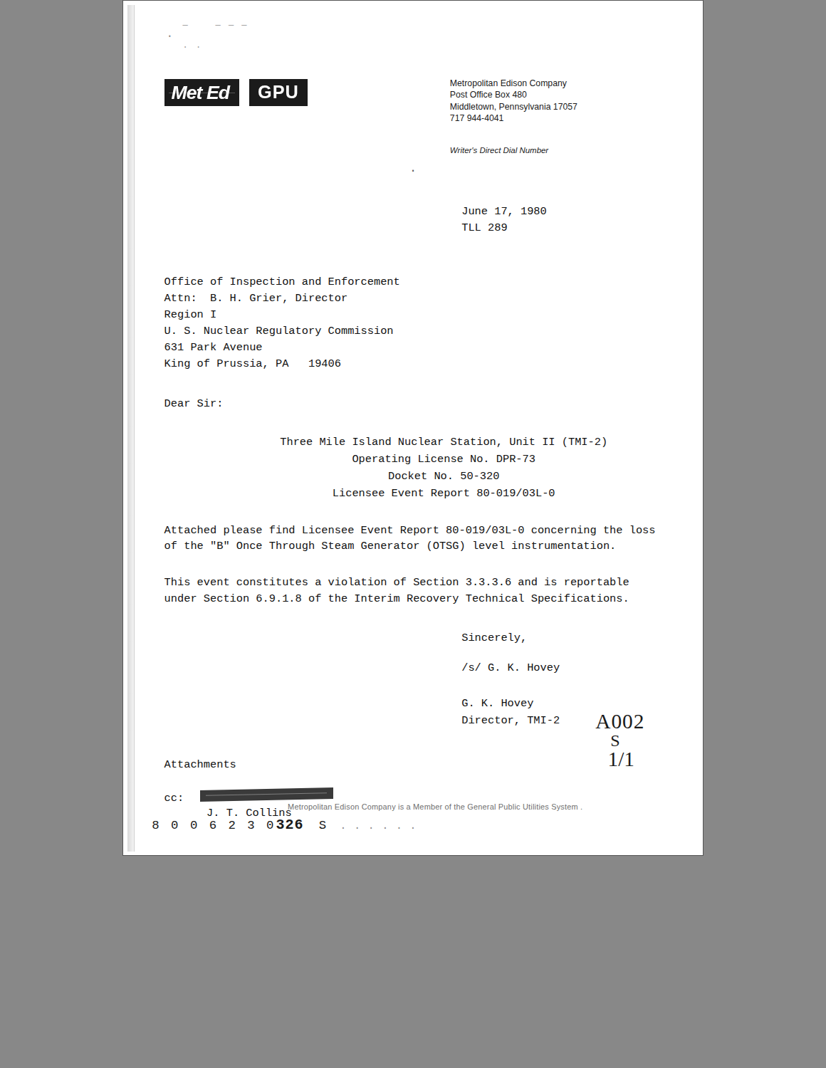— — — — · · ·
Met Ed
GPU
Metropolitan Edison Company
Post Office Box 480
Middletown, Pennsylvania 17057
717 944-4041
Writer's Direct Dial Number
·
June 17, 1980
TLL 289
Office of Inspection and Enforcement
Attn: B. H. Grier, Director
Region I
U. S. Nuclear Regulatory Commission
631 Park Avenue
King of Prussia, PA 19406
Dear Sir:
Three Mile Island Nuclear Station, Unit II (TMI-2)
Operating License No. DPR-73
Docket No. 50-320
Licensee Event Report 80-019/03L-0
Attached please find Licensee Event Report 80-019/03L-0 concerning the loss of the "B" Once Through Steam Generator (OTSG) level instrumentation.
This event constitutes a violation of Section 3.3.3.6 and is reportable under Section 6.9.1.8 of the Interim Recovery Technical Specifications.
Sincerely,
/s/ G. K. Hovey
G. K. Hovey
Director, TMI-2
Attachments
cc: J. T. Collins
A002
S
1/1
Metropolitan Edison Company is a Member of the General Public Utilities System .
8 0 0 6 2 3 0326 S . . . . . .